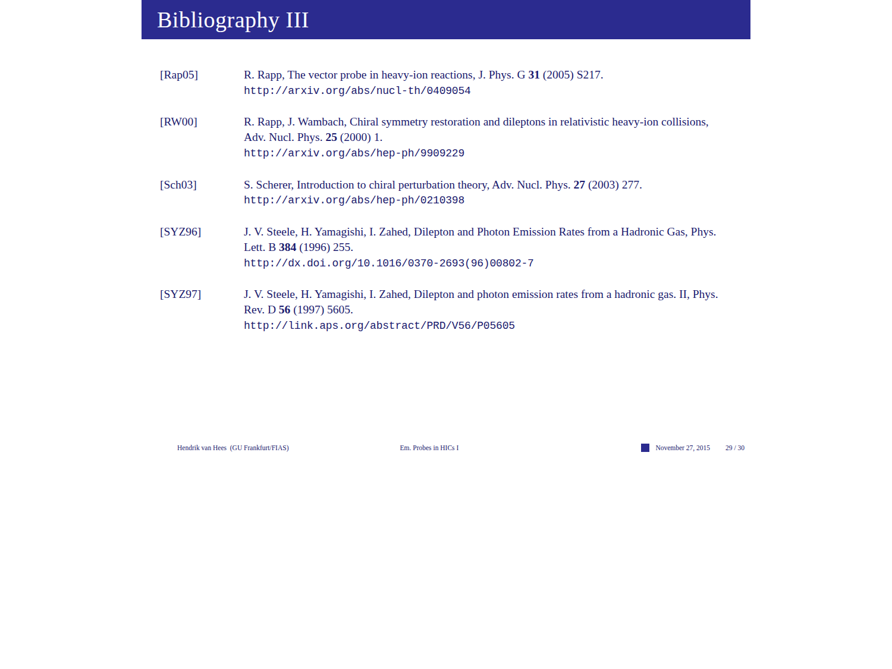Bibliography III
| [Rap05] | R. Rapp, The vector probe in heavy-ion reactions, J. Phys. G 31 (2005) S217. http://arxiv.org/abs/nucl-th/0409054 |
| [RW00] | R. Rapp, J. Wambach, Chiral symmetry restoration and dileptons in relativistic heavy-ion collisions, Adv. Nucl. Phys. 25 (2000) 1. http://arxiv.org/abs/hep-ph/9909229 |
| [Sch03] | S. Scherer, Introduction to chiral perturbation theory, Adv. Nucl. Phys. 27 (2003) 277. http://arxiv.org/abs/hep-ph/0210398 |
| [SYZ96] | J. V. Steele, H. Yamagishi, I. Zahed, Dilepton and Photon Emission Rates from a Hadronic Gas, Phys. Lett. B 384 (1996) 255. http://dx.doi.org/10.1016/0370-2693(96)00802-7 |
| [SYZ97] | J. V. Steele, H. Yamagishi, I. Zahed, Dilepton and photon emission rates from a hadronic gas. II, Phys. Rev. D 56 (1997) 5605. http://link.aps.org/abstract/PRD/V56/P05605 |
Hendrik van Hees (GU Frankfurt/FIAS)
Em. Probes in HICs I
November 27, 2015
29 / 30